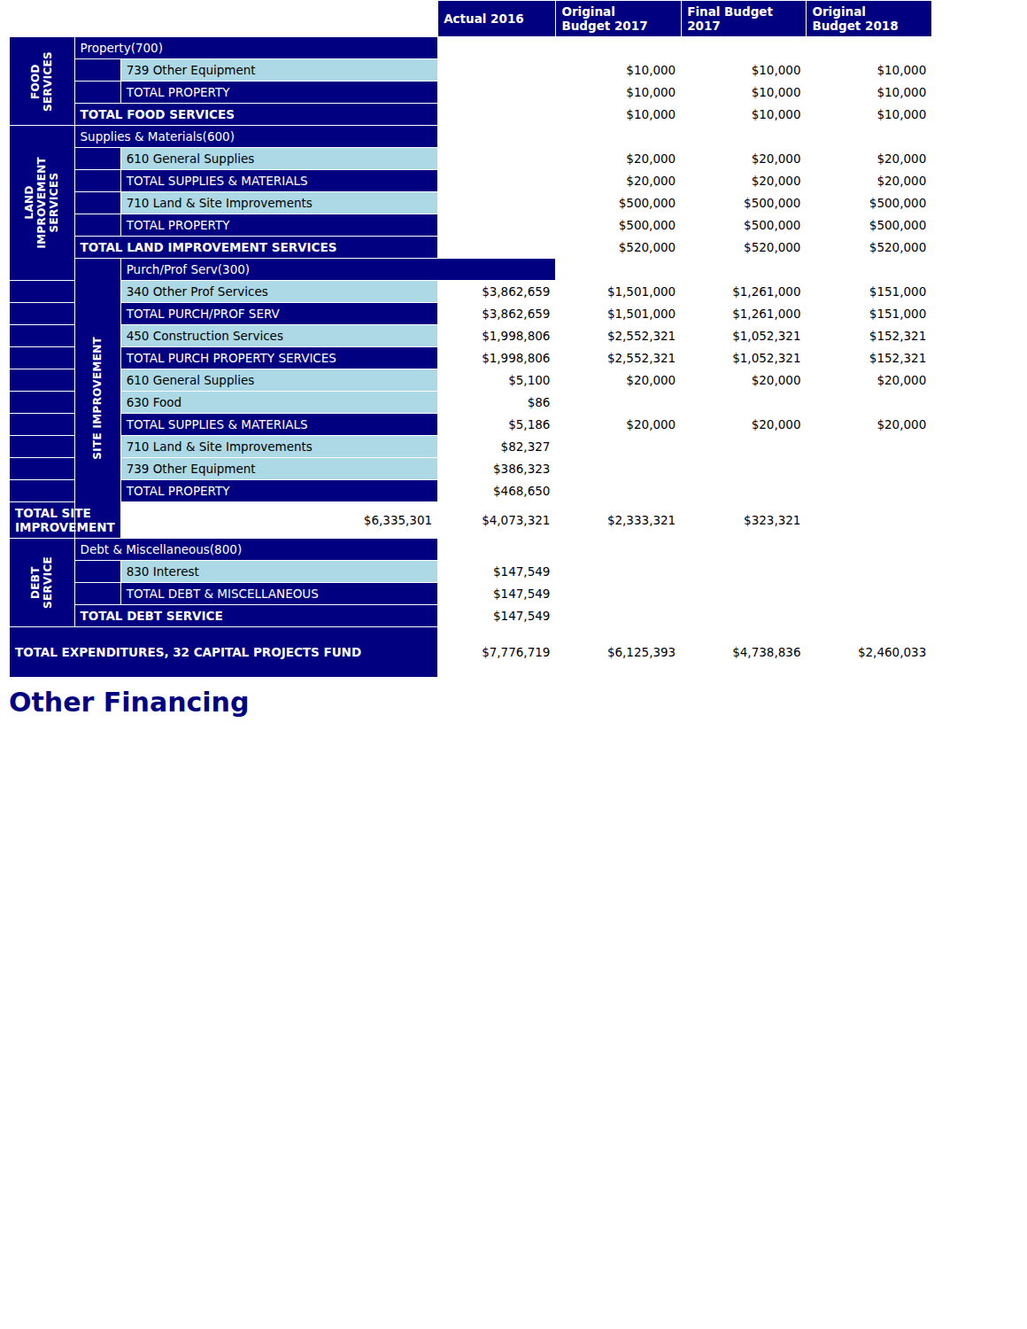| | Actual 2016 | Original Budget 2017 | Final Budget 2017 | Original Budget 2018 |
| --- | --- | --- | --- | --- |
| FOOD SERVICES | Property(700) | | | | |
| | 739 Other Equipment | | $10,000 | $10,000 | $10,000 |
| | TOTAL PROPERTY | | $10,000 | $10,000 | $10,000 |
| TOTAL FOOD SERVICES | | $10,000 | $10,000 | $10,000 |
| LAND IMPROVEMENT SERVICES | Supplies & Materials(600) | | | | |
| | 610 General Supplies | | $20,000 | $20,000 | $20,000 |
| | TOTAL SUPPLIES & MATERIALS | | $20,000 | $20,000 | $20,000 |
| | 710 Land & Site Improvements | | $500,000 | $500,000 | $500,000 |
| | TOTAL PROPERTY | | $500,000 | $500,000 | $500,000 |
| TOTAL LAND IMPROVEMENT SERVICES | | $520,000 | $520,000 | $520,000 |
| SITE IMPROVEMENT | Purch/Prof Serv(300) | | | | |
| | 340 Other Prof Services | $3,862,659 | $1,501,000 | $1,261,000 | $151,000 |
| | TOTAL PURCH/PROF SERV | $3,862,659 | $1,501,000 | $1,261,000 | $151,000 |
| | 450 Construction Services | $1,998,806 | $2,552,321 | $1,052,321 | $152,321 |
| | TOTAL PURCH PROPERTY SERVICES | $1,998,806 | $2,552,321 | $1,052,321 | $152,321 |
| | 610 General Supplies | $5,100 | $20,000 | $20,000 | $20,000 |
| | 630 Food | $86 | | | |
| | TOTAL SUPPLIES & MATERIALS | $5,186 | $20,000 | $20,000 | $20,000 |
| | 710 Land & Site Improvements | $82,327 | | | |
| | 739 Other Equipment | $386,323 | | | |
| | TOTAL PROPERTY | $468,650 | | | |
| TOTAL SITE IMPROVEMENT | $6,335,301 | $4,073,321 | $2,333,321 | $323,321 |
| DEBT SERVICE | Debt & Miscellaneous(800) | | | | |
| | 830 Interest | $147,549 | | | |
| | TOTAL DEBT & MISCELLANEOUS | $147,549 | | | |
| TOTAL DEBT SERVICE | $147,549 | | | |
| TOTAL EXPENDITURES, 32 CAPITAL PROJECTS FUND | $7,776,719 | $6,125,393 | $4,738,836 | $2,460,033 |
Other Financing